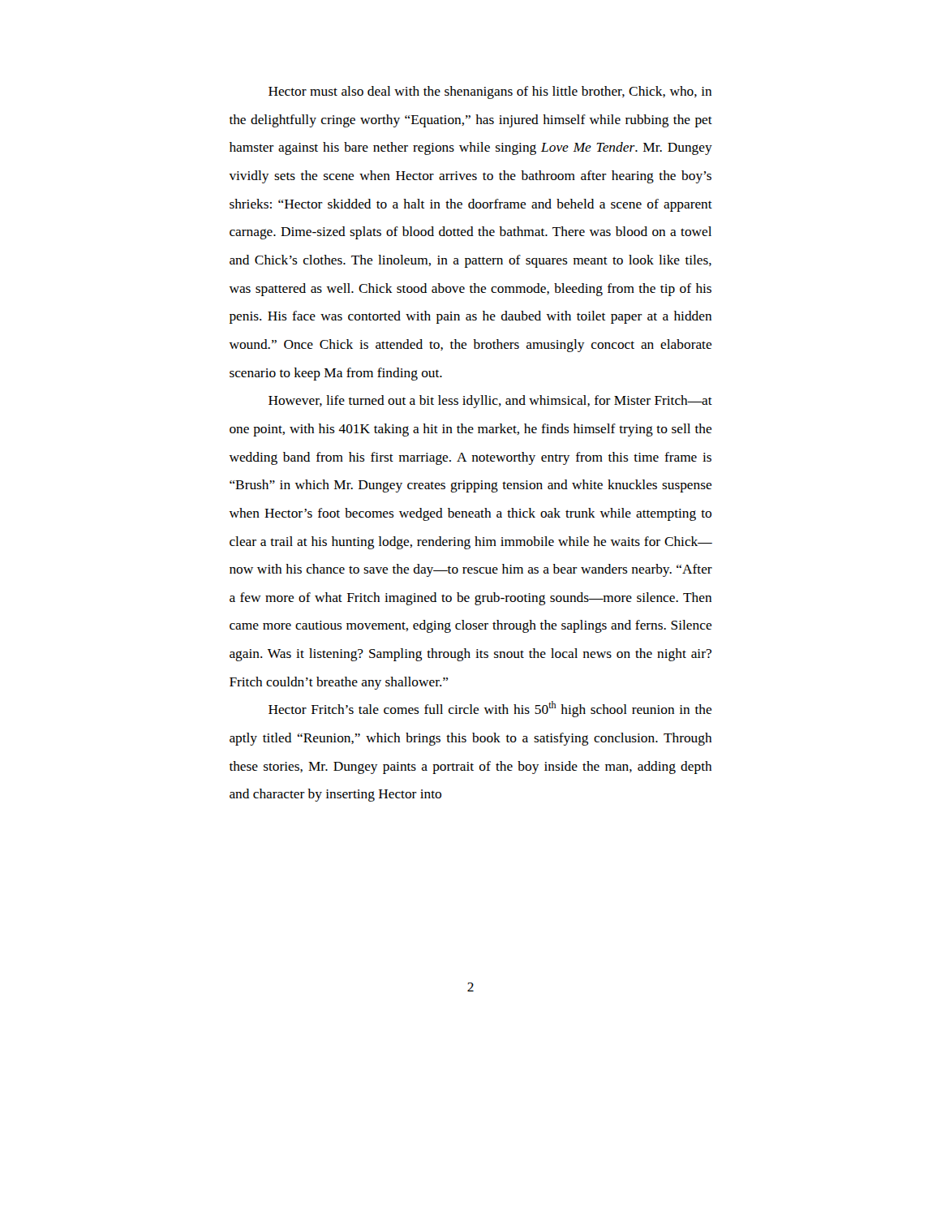Hector must also deal with the shenanigans of his little brother, Chick, who, in the delightfully cringe worthy “Equation,” has injured himself while rubbing the pet hamster against his bare nether regions while singing Love Me Tender. Mr. Dungey vividly sets the scene when Hector arrives to the bathroom after hearing the boy’s shrieks: “Hector skidded to a halt in the doorframe and beheld a scene of apparent carnage. Dime-sized splats of blood dotted the bathmat. There was blood on a towel and Chick’s clothes. The linoleum, in a pattern of squares meant to look like tiles, was spattered as well. Chick stood above the commode, bleeding from the tip of his penis. His face was contorted with pain as he daubed with toilet paper at a hidden wound.” Once Chick is attended to, the brothers amusingly concoct an elaborate scenario to keep Ma from finding out.
However, life turned out a bit less idyllic, and whimsical, for Mister Fritch—at one point, with his 401K taking a hit in the market, he finds himself trying to sell the wedding band from his first marriage. A noteworthy entry from this time frame is “Brush” in which Mr. Dungey creates gripping tension and white knuckles suspense when Hector’s foot becomes wedged beneath a thick oak trunk while attempting to clear a trail at his hunting lodge, rendering him immobile while he waits for Chick—now with his chance to save the day—to rescue him as a bear wanders nearby. “After a few more of what Fritch imagined to be grub-rooting sounds—more silence. Then came more cautious movement, edging closer through the saplings and ferns. Silence again. Was it listening? Sampling through its snout the local news on the night air? Fritch couldn’t breathe any shallower.”
Hector Fritch’s tale comes full circle with his 50th high school reunion in the aptly titled “Reunion,” which brings this book to a satisfying conclusion. Through these stories, Mr. Dungey paints a portrait of the boy inside the man, adding depth and character by inserting Hector into
2